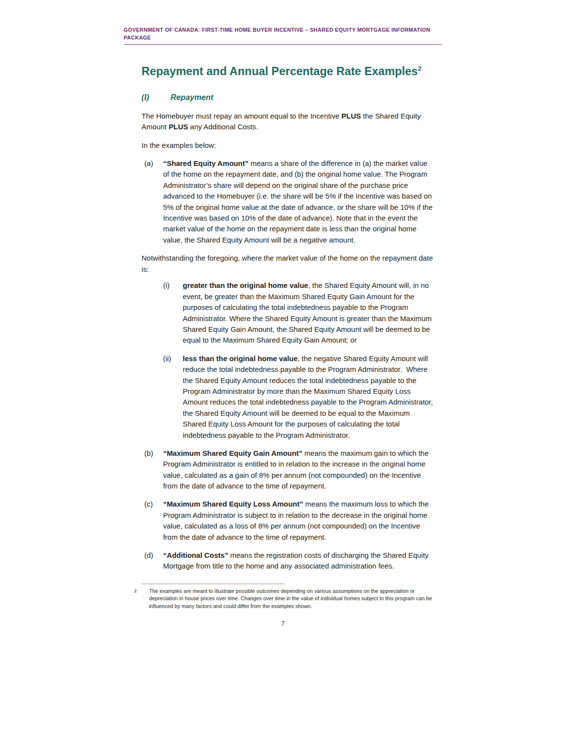Government of Canada: First-Time Home Buyer Incentive – Shared Equity Mortgage Information Package
Repayment and Annual Percentage Rate Examples2
(I) Repayment
The Homebuyer must repay an amount equal to the Incentive PLUS the Shared Equity Amount PLUS any Additional Costs.
In the examples below:
(a) “Shared Equity Amount” means a share of the difference in (a) the market value of the home on the repayment date, and (b) the original home value. The Program Administrator’s share will depend on the original share of the purchase price advanced to the Homebuyer (i.e. the share will be 5% if the Incentive was based on 5% of the original home value at the date of advance, or the share will be 10% if the Incentive was based on 10% of the date of advance). Note that in the event the market value of the home on the repayment date is less than the original home value, the Shared Equity Amount will be a negative amount.
Notwithstanding the foregoing, where the market value of the home on the repayment date is:
(i) greater than the original home value, the Shared Equity Amount will, in no event, be greater than the Maximum Shared Equity Gain Amount for the purposes of calculating the total indebtedness payable to the Program Administrator. Where the Shared Equity Amount is greater than the Maximum Shared Equity Gain Amount, the Shared Equity Amount will be deemed to be equal to the Maximum Shared Equity Gain Amount; or
(ii) less than the original home value, the negative Shared Equity Amount will reduce the total indebtedness payable to the Program Administrator. Where the Shared Equity Amount reduces the total indebtedness payable to the Program Administrator by more than the Maximum Shared Equity Loss Amount reduces the total indebtedness payable to the Program Administrator, the Shared Equity Amount will be deemed to be equal to the Maximum Shared Equity Loss Amount for the purposes of calculating the total indebtedness payable to the Program Administrator.
(b) “Maximum Shared Equity Gain Amount” means the maximum gain to which the Program Administrator is entitled to in relation to the increase in the original home value, calculated as a gain of 8% per annum (not compounded) on the Incentive from the date of advance to the time of repayment.
(c) “Maximum Shared Equity Loss Amount” means the maximum loss to which the Program Administrator is subject to in relation to the decrease in the original home value, calculated as a loss of 8% per annum (not compounded) on the Incentive from the date of advance to the time of repayment.
(d) “Additional Costs” means the registration costs of discharging the Shared Equity Mortgage from title to the home and any associated administration fees.
2
The examples are meant to illustrate possible outcomes depending on various assumptions on the appreciation or depreciation in house prices over time. Changes over time in the value of individual homes subject to this program can be influenced by many factors and could differ from the examples shown.
7